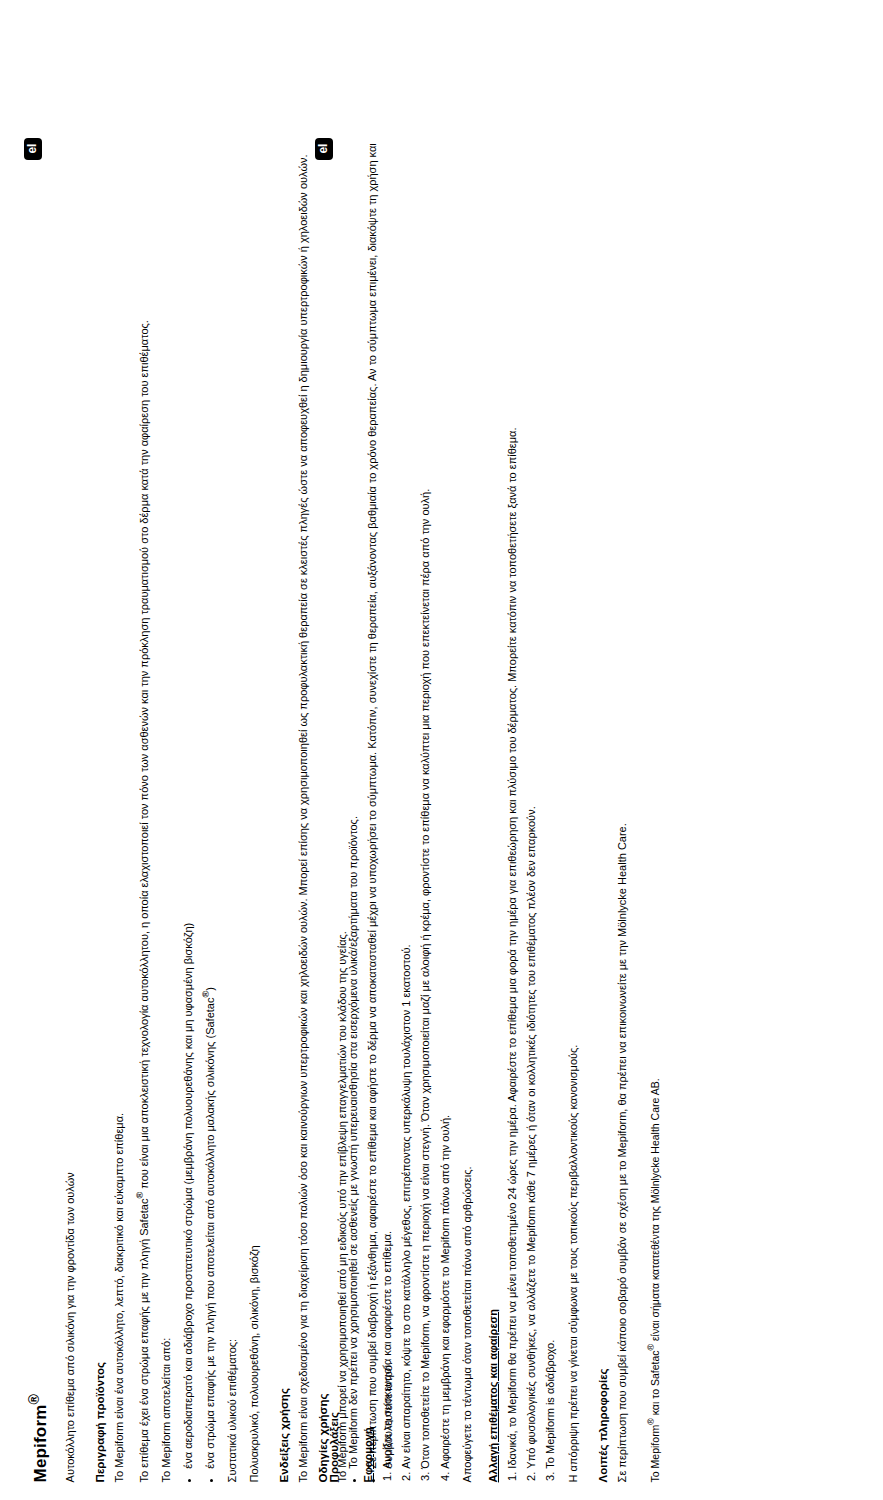el
Mepiform®
Αυτοκόλλητο επίθεμα από σιλικόνη για την φροντίδα των ουλών
Περιγραφή προϊόντος
Το Mepiform είναι ένα αυτοκόλλητο, λεπτό, διακριτικό και εύκαμπτο επίθεμα.
Το επίθεμα έχει ένα στρώμα επαφής με την πληγή Safetac® που είναι μια αποκλειστική τεχνολογία αυτοκόλλητου, η οποία ελαχιστοποιεί τον πόνο των ασθενών και την πρόκληση τραυματισμού στο δέρμα κατά την αφαίρεση του επιθέματος.
Το Mepiform αποτελείται από:
ένα αεροδιαπερατό και αδιάβροχο προστατευτικό στρώμα (μεμβράνη πολυουρεθάνης και μη υφασμένη βισκόζη)
ένα στρώμα επαφής με την πληγή που αποτελείται από αυτοκόλλητο μαλακής σιλικόνης (Safetac®)
Συστατικά υλικού επιθέματος:
Πολυακρυλικό, πολυουρεθάνη, σιλικόνη, βισκόζη
Ενδείξεις χρήσης
Το Mepiform είναι σχεδιασμένο για τη διαχείριση τόσο παλιών όσο και καινούργιων υπερτροφικών και χηλοειδών ουλών. Μπορεί επίσης να χρησιμοποιηθεί ως προφυλακτική θεραπεία σε κλειστές πληγές ώστε να αποφευχθεί η δημιουργία υπερτροφικών ή χηλοειδών ουλών.
Προφυλάξεις
Το Mepiform δεν πρέπει να χρησιμοποιηθεί σε ασθενείς με γνωστή υπερευαισθησία στα εισερχόμενα υλικά/εξαρτήματα του προϊόντος.
Σε περίπτωση που συμβεί διαβροχή ή εξάνθημα, αφαιρέστε το επίθεμα και αφήστε το δέρμα να αποκατασταθεί μέχρι να υποχωρήσει το σύμπτωμα. Κατόπιν, συνεχίστε τη θεραπεία, αυξάνοντας βαθμιαία το χρόνο θεραπείας. Αν το σύμπτωμα επιμένει, διακόψτε τη χρήση και συμβουλευτείτε ιατρό.
el
Οδηγίες χρήσης
Το Mepiform μπορεί να χρησιμοποιηθεί από μη ειδικούς υπό την επίβλεψη επαγγελματιών του κλάδου της υγείας.
Εφαρμογή
Ανοίξτε τη συσκευασία και αφαιρέστε το επίθεμα.
Αν είναι απαραίτητο, κόψτε το στο κατάλληλο μέγεθος, επιτρέποντας υπερκάλυψη τουλάχιστον 1 εκατοστού.
Όταν τοποθετείτε το Mepiform, να φροντίστε η περιοχή να είναι στεγνή. Όταν χρησιμοποιείται μαζί με αλοιφή ή κρέμα, φροντίστε το επίθεμα να καλύπτει μια περιοχή που επεκτείνεται πέρα από την ουλή.
Αφαιρέστε τη μεμβράνη και εφαρμόστε το Mepiform πάνω από την ουλή.
Αποφεύγετε το τέντωμα όταν τοποθετείται πάνω από αρθρώσεις.
Αλλαγή επιθέματος και αφαίρεση
Ιδανικά, το Mepiform θα πρέπει να μένει τοποθετημένο 24 ώρες την ημέρα. Αφαιρέστε το επίθεμα μια φορά την ημέρα για επιθεώρηση και πλύσιμο του δέρματος. Μπορείτε κατόπιν να τοποθετήσετε ξανά το επίθεμα.
Υπό φυσιολογικές συνθήκες, να αλλάζετε το Mepiform κάθε 7 ημέρες ή όταν οι κολλητικές ιδιότητες του επιθέματος πλέον δεν επαρκούν.
Το Mepiform is αδιάβροχο.
Η απόρριψη πρέπει να γίνεται σύμφωνα με τους τοπικούς περιβαλλοντικούς κανονισμούς.
Λοιπές πληροφορίες
Σε περίπτωση που συμβεί κάποιο σοβαρό συμβάν σε σχέση με το Mepiform, θα πρέπει να επικοινωνείτε με την Mölnlycke Health Care.
Το Mepiform® και το Safetac® είναι σήματα κατατεθέντα της Mölnlycke Health Care AB.